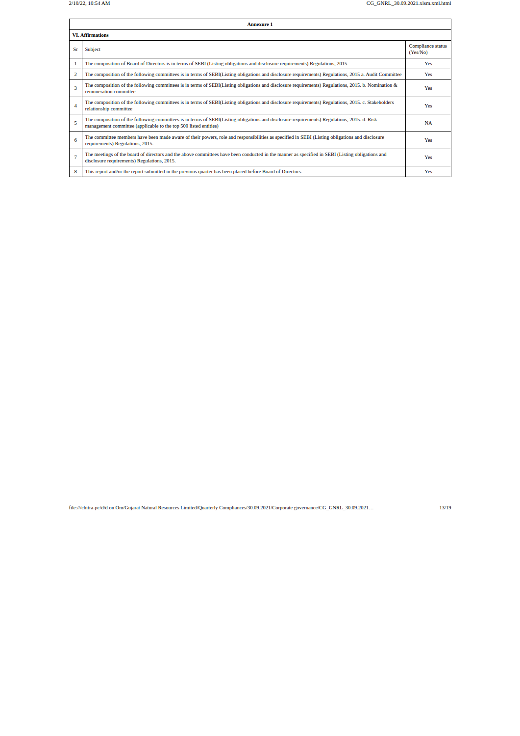2/10/22, 10:54 AM
CG_GNRL_30.09.2021.xlsm.xml.html
| Annexure 1 |
| VI. Affirmations |
| Sr | Subject | Compliance status (Yes/No) |
| 1 | The composition of Board of Directors is in terms of SEBI (Listing obligations and disclosure requirements) Regulations, 2015 | Yes |
| 2 | The composition of the following committees is in terms of SEBI(Listing obligations and disclosure requirements) Regulations, 2015 a. Audit Committee | Yes |
| 3 | The composition of the following committees is in terms of SEBI(Listing obligations and disclosure requirements) Regulations, 2015. b. Nomination & remuneration committee | Yes |
| 4 | The composition of the following committees is in terms of SEBI(Listing obligations and disclosure requirements) Regulations, 2015. c. Stakeholders relationship committee | Yes |
| 5 | The composition of the following committees is in terms of SEBI(Listing obligations and disclosure requirements) Regulations, 2015. d. Risk management committee (applicable to the top 500 listed entities) | NA |
| 6 | The committee members have been made aware of their powers, role and responsibilities as specified in SEBI (Listing obligations and disclosure requirements) Regulations, 2015. | Yes |
| 7 | The meetings of the board of directors and the above committees have been conducted in the manner as specified in SEBI (Listing obligations and disclosure requirements) Regulations, 2015. | Yes |
| 8 | This report and/or the report submitted in the previous quarter has been placed before Board of Directors. | Yes |
file:///chitra-pc/d/d on Om/Gujarat Natural Resources Limited/Quarterly Compliances/30.09.2021/Corporate governance/CG_GNRL_30.09.2021…
13/19